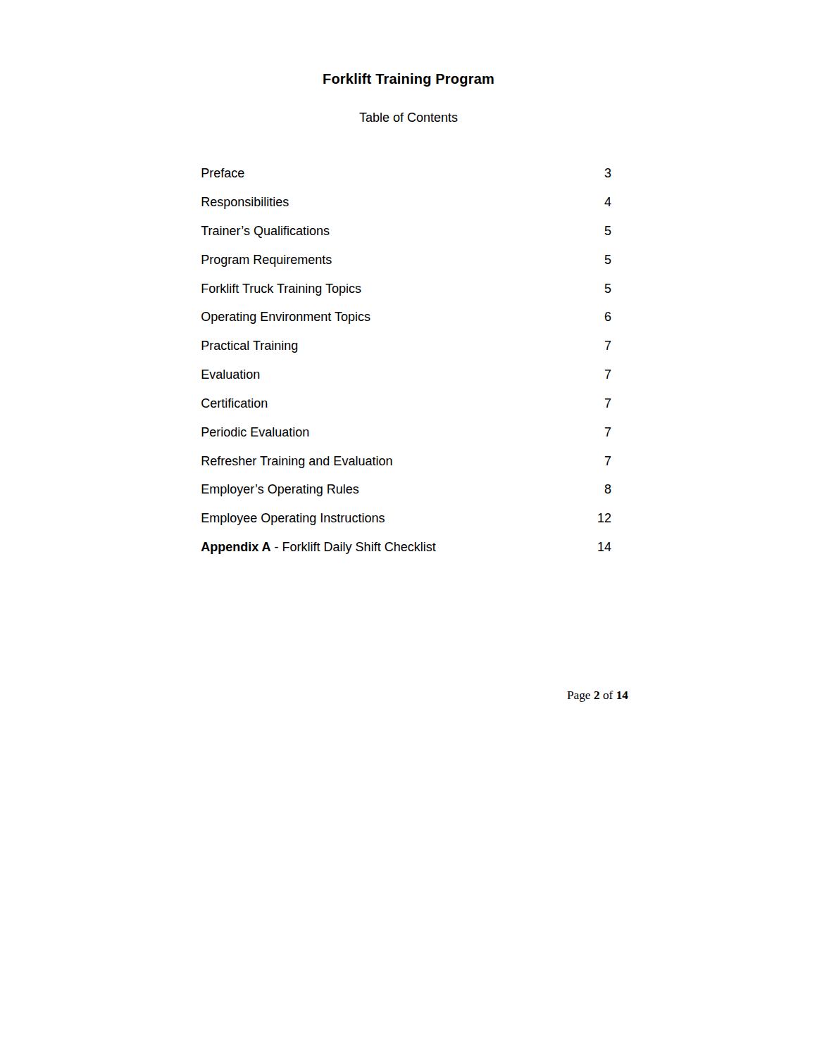Forklift Training Program
Table of Contents
| Preface | 3 |
| Responsibilities | 4 |
| Trainer’s Qualifications | 5 |
| Program Requirements | 5 |
| Forklift Truck Training Topics | 5 |
| Operating Environment Topics | 6 |
| Practical Training | 7 |
| Evaluation | 7 |
| Certification | 7 |
| Periodic Evaluation | 7 |
| Refresher Training and Evaluation | 7 |
| Employer’s Operating Rules | 8 |
| Employee Operating Instructions | 12 |
| Appendix A - Forklift Daily Shift Checklist | 14 |
Page 2 of 14